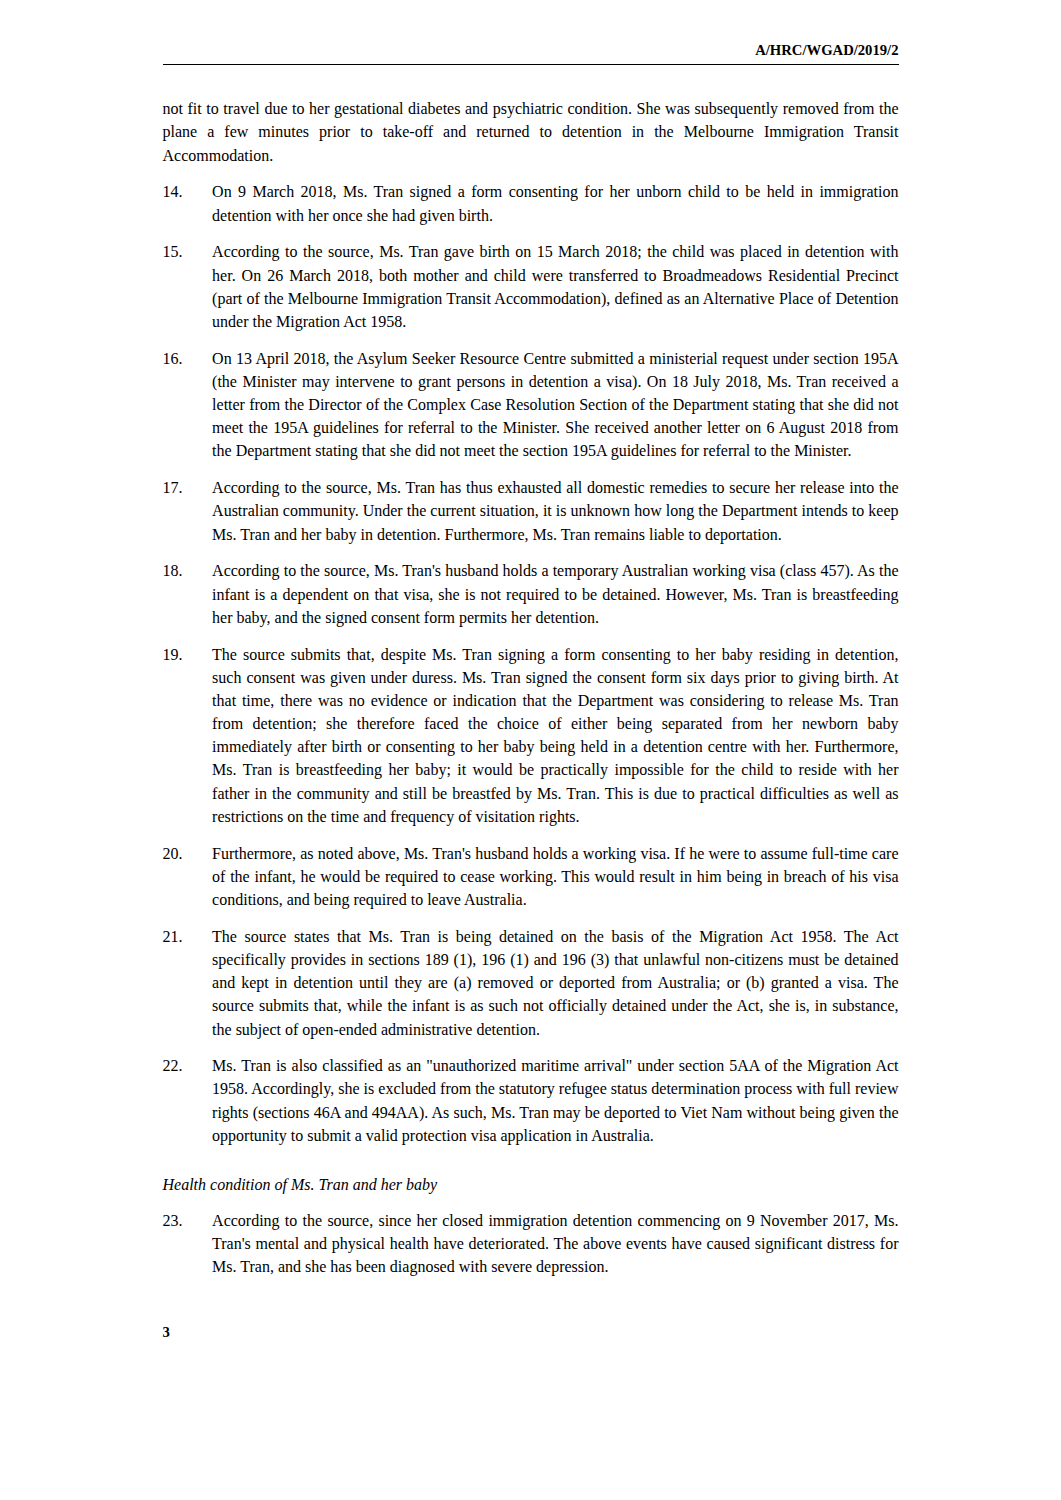A/HRC/WGAD/2019/2
not fit to travel due to her gestational diabetes and psychiatric condition. She was subsequently removed from the plane a few minutes prior to take-off and returned to detention in the Melbourne Immigration Transit Accommodation.
14.
On 9 March 2018, Ms. Tran signed a form consenting for her unborn child to be held in immigration detention with her once she had given birth.
15.
According to the source, Ms. Tran gave birth on 15 March 2018; the child was placed in detention with her. On 26 March 2018, both mother and child were transferred to Broadmeadows Residential Precinct (part of the Melbourne Immigration Transit Accommodation), defined as an Alternative Place of Detention under the Migration Act 1958.
16.
On 13 April 2018, the Asylum Seeker Resource Centre submitted a ministerial request under section 195A (the Minister may intervene to grant persons in detention a visa). On 18 July 2018, Ms. Tran received a letter from the Director of the Complex Case Resolution Section of the Department stating that she did not meet the 195A guidelines for referral to the Minister. She received another letter on 6 August 2018 from the Department stating that she did not meet the section 195A guidelines for referral to the Minister.
17.
According to the source, Ms. Tran has thus exhausted all domestic remedies to secure her release into the Australian community. Under the current situation, it is unknown how long the Department intends to keep Ms. Tran and her baby in detention. Furthermore, Ms. Tran remains liable to deportation.
18.
According to the source, Ms. Tran's husband holds a temporary Australian working visa (class 457). As the infant is a dependent on that visa, she is not required to be detained. However, Ms. Tran is breastfeeding her baby, and the signed consent form permits her detention.
19.
The source submits that, despite Ms. Tran signing a form consenting to her baby residing in detention, such consent was given under duress. Ms. Tran signed the consent form six days prior to giving birth. At that time, there was no evidence or indication that the Department was considering to release Ms. Tran from detention; she therefore faced the choice of either being separated from her newborn baby immediately after birth or consenting to her baby being held in a detention centre with her. Furthermore, Ms. Tran is breastfeeding her baby; it would be practically impossible for the child to reside with her father in the community and still be breastfed by Ms. Tran. This is due to practical difficulties as well as restrictions on the time and frequency of visitation rights.
20.
Furthermore, as noted above, Ms. Tran's husband holds a working visa. If he were to assume full-time care of the infant, he would be required to cease working. This would result in him being in breach of his visa conditions, and being required to leave Australia.
21.
The source states that Ms. Tran is being detained on the basis of the Migration Act 1958. The Act specifically provides in sections 189 (1), 196 (1) and 196 (3) that unlawful non-citizens must be detained and kept in detention until they are (a) removed or deported from Australia; or (b) granted a visa. The source submits that, while the infant is as such not officially detained under the Act, she is, in substance, the subject of open-ended administrative detention.
22.
Ms. Tran is also classified as an "unauthorized maritime arrival" under section 5AA of the Migration Act 1958. Accordingly, she is excluded from the statutory refugee status determination process with full review rights (sections 46A and 494AA). As such, Ms. Tran may be deported to Viet Nam without being given the opportunity to submit a valid protection visa application in Australia.
Health condition of Ms. Tran and her baby
23.
According to the source, since her closed immigration detention commencing on 9 November 2017, Ms. Tran's mental and physical health have deteriorated. The above events have caused significant distress for Ms. Tran, and she has been diagnosed with severe depression.
3